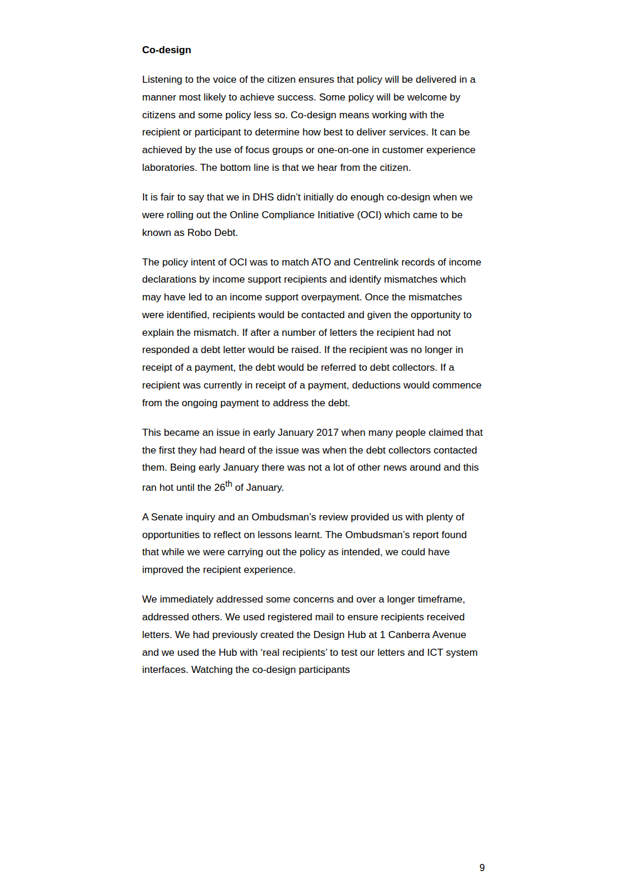Co-design
Listening to the voice of the citizen ensures that policy will be delivered in a manner most likely to achieve success. Some policy will be welcome by citizens and some policy less so. Co-design means working with the recipient or participant to determine how best to deliver services. It can be achieved by the use of focus groups or one-on-one in customer experience laboratories. The bottom line is that we hear from the citizen.
It is fair to say that we in DHS didn’t initially do enough co-design when we were rolling out the Online Compliance Initiative (OCI) which came to be known as Robo Debt.
The policy intent of OCI was to match ATO and Centrelink records of income declarations by income support recipients and identify mismatches which may have led to an income support overpayment. Once the mismatches were identified, recipients would be contacted and given the opportunity to explain the mismatch. If after a number of letters the recipient had not responded a debt letter would be raised. If the recipient was no longer in receipt of a payment, the debt would be referred to debt collectors. If a recipient was currently in receipt of a payment, deductions would commence from the ongoing payment to address the debt.
This became an issue in early January 2017 when many people claimed that the first they had heard of the issue was when the debt collectors contacted them. Being early January there was not a lot of other news around and this ran hot until the 26th of January.
A Senate inquiry and an Ombudsman’s review provided us with plenty of opportunities to reflect on lessons learnt. The Ombudsman’s report found that while we were carrying out the policy as intended, we could have improved the recipient experience.
We immediately addressed some concerns and over a longer timeframe, addressed others. We used registered mail to ensure recipients received letters. We had previously created the Design Hub at 1 Canberra Avenue and we used the Hub with ‘real recipients’ to test our letters and ICT system interfaces. Watching the co-design participants
9